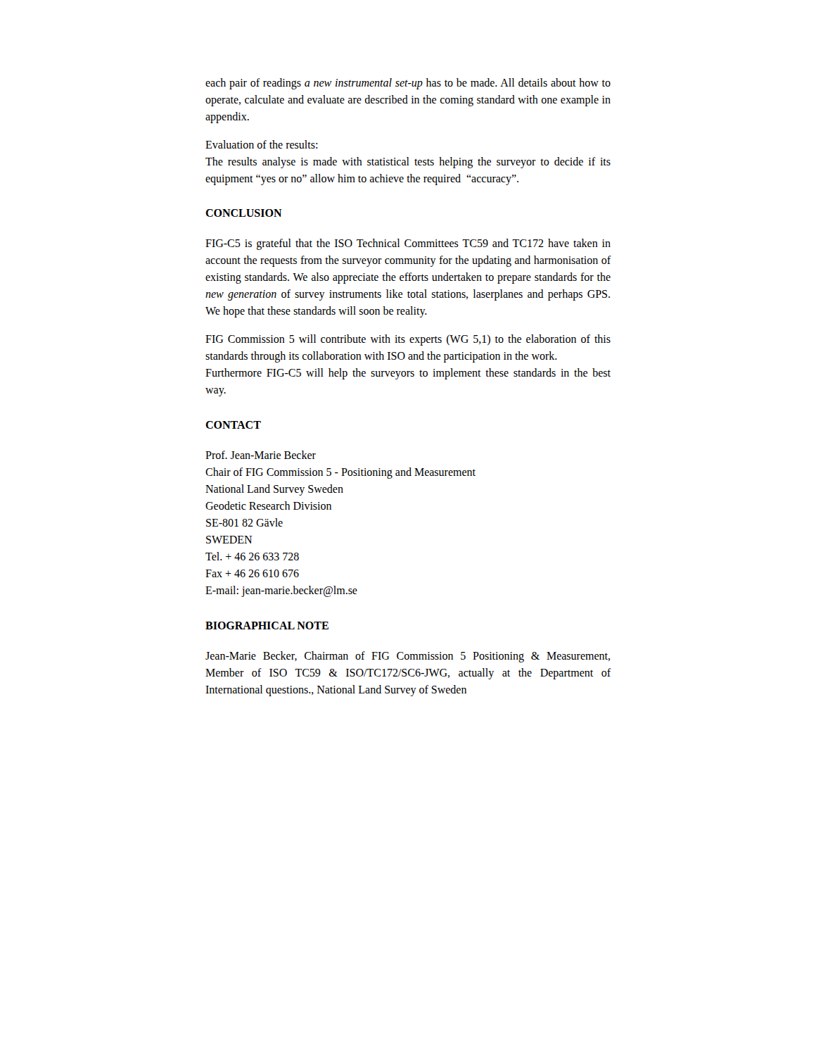each pair of readings a new instrumental set-up has to be made. All details about how to operate, calculate and evaluate are described in the coming standard with one example in appendix.
Evaluation of the results:
The results analyse is made with statistical tests helping the surveyor to decide if its equipment “yes or no” allow him to achieve the required “accuracy”.
CONCLUSION
FIG-C5 is grateful that the ISO Technical Committees TC59 and TC172 have taken in account the requests from the surveyor community for the updating and harmonisation of existing standards. We also appreciate the efforts undertaken to prepare standards for the new generation of survey instruments like total stations, laserplanes and perhaps GPS. We hope that these standards will soon be reality.
FIG Commission 5 will contribute with its experts (WG 5,1) to the elaboration of this standards through its collaboration with ISO and the participation in the work.
Furthermore FIG-C5 will help the surveyors to implement these standards in the best way.
CONTACT
Prof. Jean-Marie Becker
Chair of FIG Commission 5 - Positioning and Measurement
National Land Survey Sweden
Geodetic Research Division
SE-801 82 Gävle
SWEDEN
Tel. + 46 26 633 728
Fax + 46 26 610 676
E-mail: jean-marie.becker@lm.se
BIOGRAPHICAL NOTE
Jean-Marie Becker, Chairman of FIG Commission 5 Positioning & Measurement, Member of ISO TC59 & ISO/TC172/SC6-JWG, actually at the Department of International questions., National Land Survey of Sweden